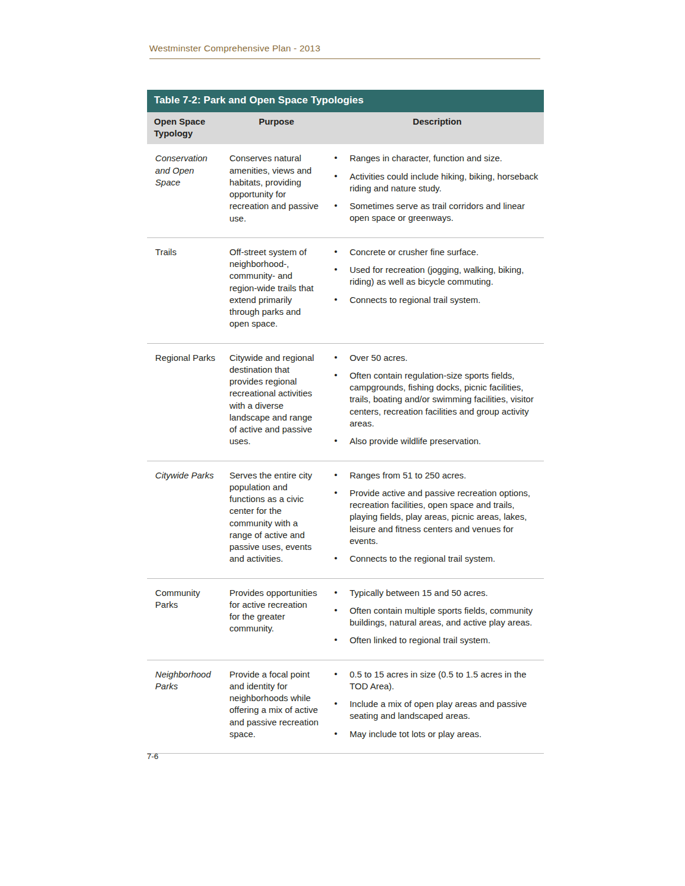Westminster Comprehensive Plan - 2013
Table 7-2: Park and Open Space Typologies
| Open Space Typology | Purpose | Description |
| --- | --- | --- |
| Conservation and Open Space | Conserves natural amenities, views and habitats, providing opportunity for recreation and passive use. | Ranges in character, function and size. Activities could include hiking, biking, horseback riding and nature study. Sometimes serve as trail corridors and linear open space or greenways. |
| Trails | Off-street system of neighborhood-, community- and region-wide trails that extend primarily through parks and open space. | Concrete or crusher fine surface. Used for recreation (jogging, walking, biking, riding) as well as bicycle commuting. Connects to regional trail system. |
| Regional Parks | Citywide and regional destination that provides regional recreational activities with a diverse landscape and range of active and passive uses. | Over 50 acres. Often contain regulation-size sports fields, campgrounds, fishing docks, picnic facilities, trails, boating and/or swimming facilities, visitor centers, recreation facilities and group activity areas. Also provide wildlife preservation. |
| Citywide Parks | Serves the entire city population and functions as a civic center for the community with a range of active and passive uses, events and activities. | Ranges from 51 to 250 acres. Provide active and passive recreation options, recreation facilities, open space and trails, playing fields, play areas, picnic areas, lakes, leisure and fitness centers and venues for events. Connects to the regional trail system. |
| Community Parks | Provides opportunities for active recreation for the greater community. | Typically between 15 and 50 acres. Often contain multiple sports fields, community buildings, natural areas, and active play areas. Often linked to regional trail system. |
| Neighborhood Parks | Provide a focal point and identity for neighborhoods while offering a mix of active and passive recreation space. | 0.5 to 15 acres in size (0.5 to 1.5 acres in the TOD Area). Include a mix of open play areas and passive seating and landscaped areas. May include tot lots or play areas. |
7-6